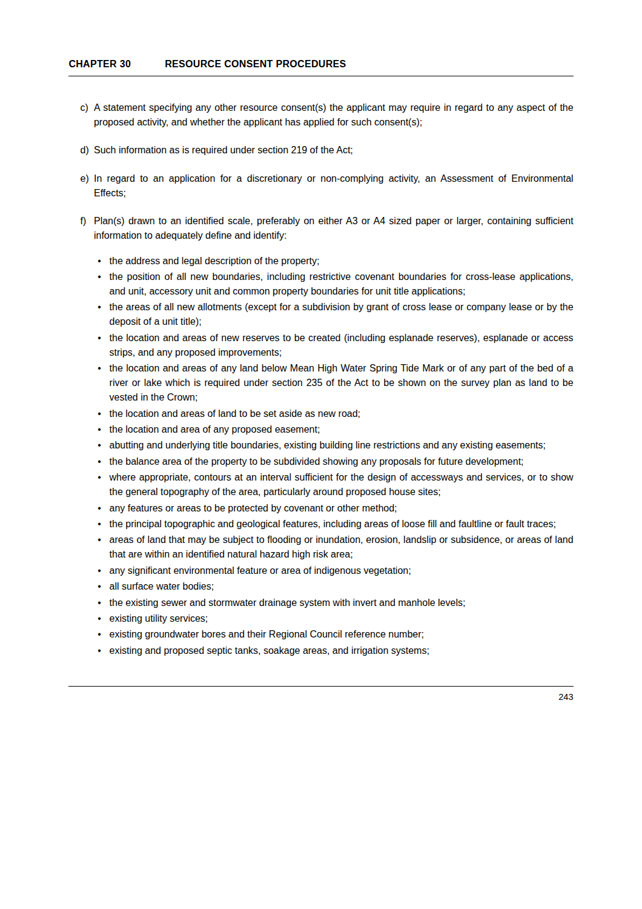CHAPTER 30RESOURCE CONSENT PROCEDURES
c) A statement specifying any other resource consent(s) the applicant may require in regard to any aspect of the proposed activity, and whether the applicant has applied for such consent(s);
d) Such information as is required under section 219 of the Act;
e) In regard to an application for a discretionary or non-complying activity, an Assessment of Environmental Effects;
f) Plan(s) drawn to an identified scale, preferably on either A3 or A4 sized paper or larger, containing sufficient information to adequately define and identify:
•the address and legal description of the property;
•the position of all new boundaries, including restrictive covenant boundaries for cross-lease applications, and unit, accessory unit and common property boundaries for unit title applications;
•the areas of all new allotments (except for a subdivision by grant of cross lease or company lease or by the deposit of a unit title);
•the location and areas of new reserves to be created (including esplanade reserves), esplanade or access strips, and any proposed improvements;
•the location and areas of any land below Mean High Water Spring Tide Mark or of any part of the bed of a river or lake which is required under section 235 of the Act to be shown on the survey plan as land to be vested in the Crown;
•the location and areas of land to be set aside as new road;
•the location and area of any proposed easement;
•abutting and underlying title boundaries, existing building line restrictions and any existing easements;
•the balance area of the property to be subdivided showing any proposals for future development;
•where appropriate, contours at an interval sufficient for the design of accessways and services, or to show the general topography of the area, particularly around proposed house sites;
•any features or areas to be protected by covenant or other method;
•the principal topographic and geological features, including areas of loose fill and faultline or fault traces;
•areas of land that may be subject to flooding or inundation, erosion, landslip or subsidence, or areas of land that are within an identified natural hazard high risk area;
•any significant environmental feature or area of indigenous vegetation;
•all surface water bodies;
•the existing sewer and stormwater drainage system with invert and manhole levels;
•existing utility services;
•existing groundwater bores and their Regional Council reference number;
•existing and proposed septic tanks, soakage areas, and irrigation systems;
243